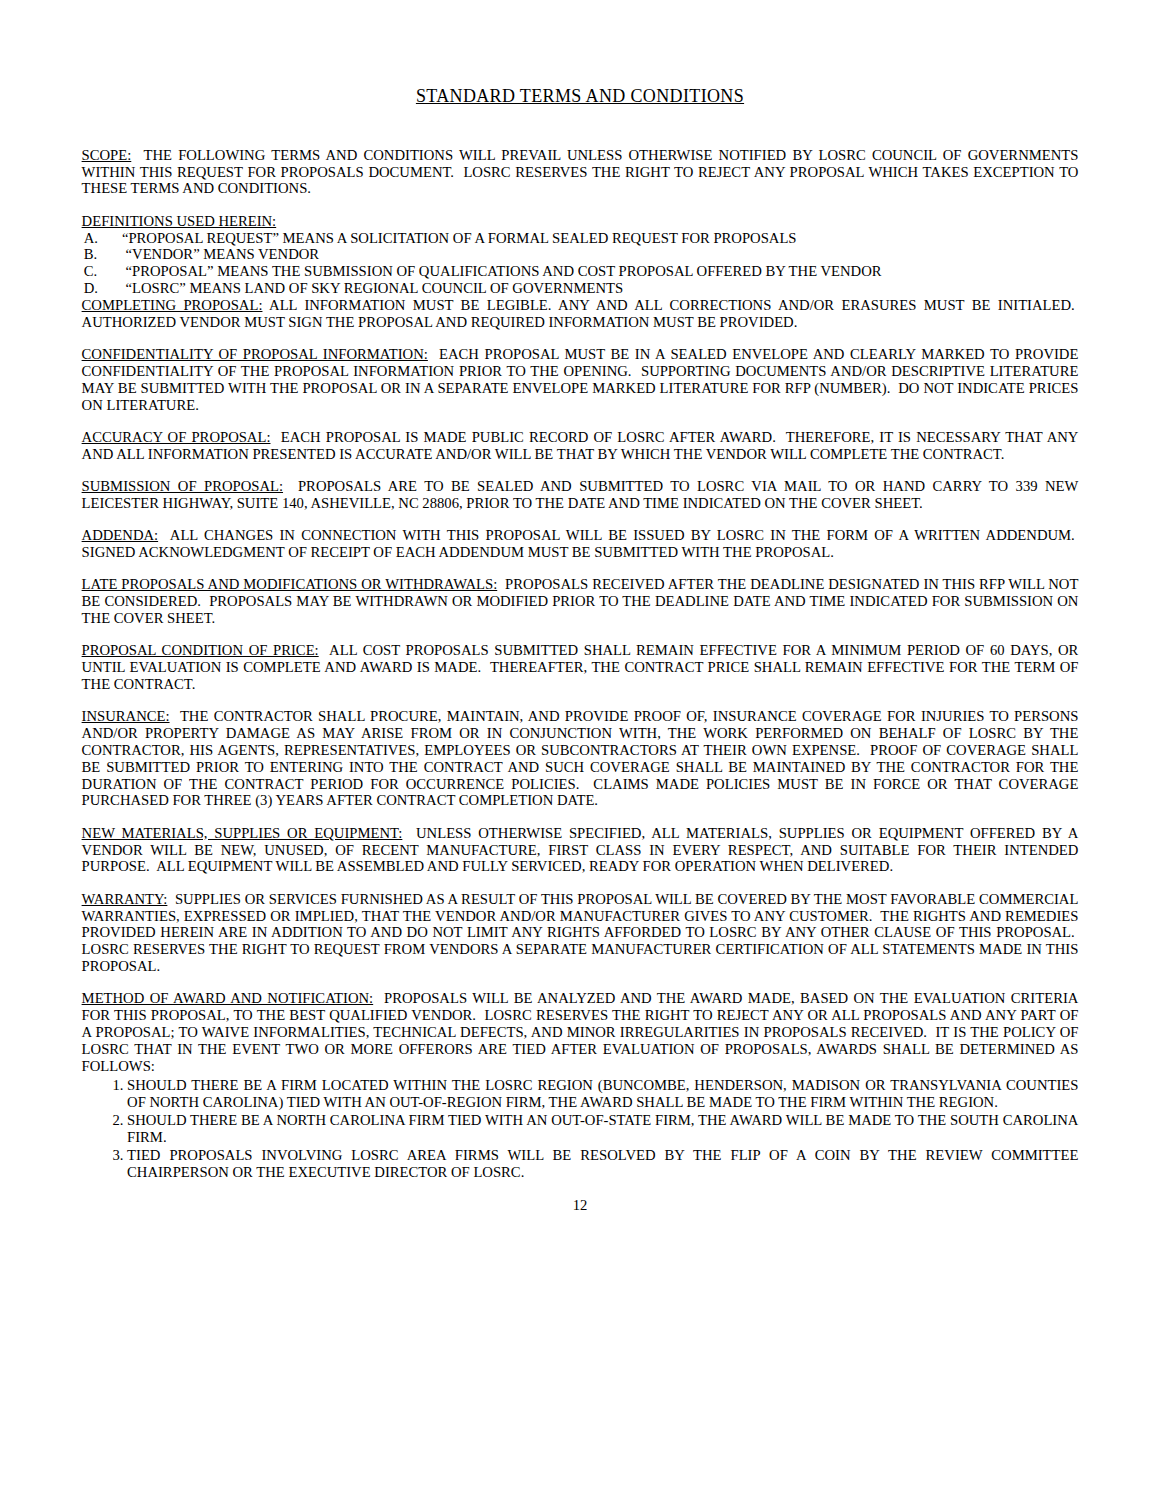STANDARD TERMS AND CONDITIONS
SCOPE: THE FOLLOWING TERMS AND CONDITIONS WILL PREVAIL UNLESS OTHERWISE NOTIFIED BY LOSRC COUNCIL OF GOVERNMENTS WITHIN THIS REQUEST FOR PROPOSALS DOCUMENT. LOSRC RESERVES THE RIGHT TO REJECT ANY PROPOSAL WHICH TAKES EXCEPTION TO THESE TERMS AND CONDITIONS.
DEFINITIONS USED HEREIN:
| A. | “PROPOSAL REQUEST” MEANS A SOLICITATION OF A FORMAL SEALED REQUEST FOR PROPOSALS |
| B. | “VENDOR” MEANS VENDOR |
| C. | “PROPOSAL” MEANS THE SUBMISSION OF QUALIFICATIONS AND COST PROPOSAL OFFERED BY THE VENDOR |
| D. | “LOSRC” MEANS LAND OF SKY REGIONAL COUNCIL OF GOVERNMENTS |
COMPLETING PROPOSAL: ALL INFORMATION MUST BE LEGIBLE. ANY AND ALL CORRECTIONS AND/OR ERASURES MUST BE INITIALED. AUTHORIZED VENDOR MUST SIGN THE PROPOSAL AND REQUIRED INFORMATION MUST BE PROVIDED.
CONFIDENTIALITY OF PROPOSAL INFORMATION: EACH PROPOSAL MUST BE IN A SEALED ENVELOPE AND CLEARLY MARKED TO PROVIDE CONFIDENTIALITY OF THE PROPOSAL INFORMATION PRIOR TO THE OPENING. SUPPORTING DOCUMENTS AND/OR DESCRIPTIVE LITERATURE MAY BE SUBMITTED WITH THE PROPOSAL OR IN A SEPARATE ENVELOPE MARKED LITERATURE FOR RFP (NUMBER). DO NOT INDICATE PRICES ON LITERATURE.
ACCURACY OF PROPOSAL: EACH PROPOSAL IS MADE PUBLIC RECORD OF LOSRC AFTER AWARD. THEREFORE, IT IS NECESSARY THAT ANY AND ALL INFORMATION PRESENTED IS ACCURATE AND/OR WILL BE THAT BY WHICH THE VENDOR WILL COMPLETE THE CONTRACT.
SUBMISSION OF PROPOSAL: PROPOSALS ARE TO BE SEALED AND SUBMITTED TO LOSRC VIA MAIL TO OR HAND CARRY TO 339 NEW LEICESTER HIGHWAY, SUITE 140, ASHEVILLE, NC 28806, PRIOR TO THE DATE AND TIME INDICATED ON THE COVER SHEET.
ADDENDA: ALL CHANGES IN CONNECTION WITH THIS PROPOSAL WILL BE ISSUED BY LOSRC IN THE FORM OF A WRITTEN ADDENDUM. SIGNED ACKNOWLEDGMENT OF RECEIPT OF EACH ADDENDUM MUST BE SUBMITTED WITH THE PROPOSAL.
LATE PROPOSALS AND MODIFICATIONS OR WITHDRAWALS: PROPOSALS RECEIVED AFTER THE DEADLINE DESIGNATED IN THIS RFP WILL NOT BE CONSIDERED. PROPOSALS MAY BE WITHDRAWN OR MODIFIED PRIOR TO THE DEADLINE DATE AND TIME INDICATED FOR SUBMISSION ON THE COVER SHEET.
PROPOSAL CONDITION OF PRICE: ALL COST PROPOSALS SUBMITTED SHALL REMAIN EFFECTIVE FOR A MINIMUM PERIOD OF 60 DAYS, OR UNTIL EVALUATION IS COMPLETE AND AWARD IS MADE. THEREAFTER, THE CONTRACT PRICE SHALL REMAIN EFFECTIVE FOR THE TERM OF THE CONTRACT.
INSURANCE: THE CONTRACTOR SHALL PROCURE, MAINTAIN, AND PROVIDE PROOF OF, INSURANCE COVERAGE FOR INJURIES TO PERSONS AND/OR PROPERTY DAMAGE AS MAY ARISE FROM OR IN CONJUNCTION WITH, THE WORK PERFORMED ON BEHALF OF LOSRC BY THE CONTRACTOR, HIS AGENTS, REPRESENTATIVES, EMPLOYEES OR SUBCONTRACTORS AT THEIR OWN EXPENSE. PROOF OF COVERAGE SHALL BE SUBMITTED PRIOR TO ENTERING INTO THE CONTRACT AND SUCH COVERAGE SHALL BE MAINTAINED BY THE CONTRACTOR FOR THE DURATION OF THE CONTRACT PERIOD FOR OCCURRENCE POLICIES. CLAIMS MADE POLICIES MUST BE IN FORCE OR THAT COVERAGE PURCHASED FOR THREE (3) YEARS AFTER CONTRACT COMPLETION DATE.
NEW MATERIALS, SUPPLIES OR EQUIPMENT: UNLESS OTHERWISE SPECIFIED, ALL MATERIALS, SUPPLIES OR EQUIPMENT OFFERED BY A VENDOR WILL BE NEW, UNUSED, OF RECENT MANUFACTURE, FIRST CLASS IN EVERY RESPECT, AND SUITABLE FOR THEIR INTENDED PURPOSE. ALL EQUIPMENT WILL BE ASSEMBLED AND FULLY SERVICED, READY FOR OPERATION WHEN DELIVERED.
WARRANTY: SUPPLIES OR SERVICES FURNISHED AS A RESULT OF THIS PROPOSAL WILL BE COVERED BY THE MOST FAVORABLE COMMERCIAL WARRANTIES, EXPRESSED OR IMPLIED, THAT THE VENDOR AND/OR MANUFACTURER GIVES TO ANY CUSTOMER. THE RIGHTS AND REMEDIES PROVIDED HEREIN ARE IN ADDITION TO AND DO NOT LIMIT ANY RIGHTS AFFORDED TO LOSRC BY ANY OTHER CLAUSE OF THIS PROPOSAL. LOSRC RESERVES THE RIGHT TO REQUEST FROM VENDORS A SEPARATE MANUFACTURER CERTIFICATION OF ALL STATEMENTS MADE IN THIS PROPOSAL.
METHOD OF AWARD AND NOTIFICATION: PROPOSALS WILL BE ANALYZED AND THE AWARD MADE, BASED ON THE EVALUATION CRITERIA FOR THIS PROPOSAL, TO THE BEST QUALIFIED VENDOR. LOSRC RESERVES THE RIGHT TO REJECT ANY OR ALL PROPOSALS AND ANY PART OF A PROPOSAL; TO WAIVE INFORMALITIES, TECHNICAL DEFECTS, AND MINOR IRREGULARITIES IN PROPOSALS RECEIVED. IT IS THE POLICY OF LOSRC THAT IN THE EVENT TWO OR MORE OFFERORS ARE TIED AFTER EVALUATION OF PROPOSALS, AWARDS SHALL BE DETERMINED AS FOLLOWS:
SHOULD THERE BE A FIRM LOCATED WITHIN THE LOSRC REGION (BUNCOMBE, HENDERSON, MADISON OR TRANSYLVANIA COUNTIES OF NORTH CAROLINA) TIED WITH AN OUT-OF-REGION FIRM, THE AWARD SHALL BE MADE TO THE FIRM WITHIN THE REGION.
SHOULD THERE BE A NORTH CAROLINA FIRM TIED WITH AN OUT-OF-STATE FIRM, THE AWARD WILL BE MADE TO THE SOUTH CAROLINA FIRM.
TIED PROPOSALS INVOLVING LOSRC AREA FIRMS WILL BE RESOLVED BY THE FLIP OF A COIN BY THE REVIEW COMMITTEE CHAIRPERSON OR THE EXECUTIVE DIRECTOR OF LOSRC.
12